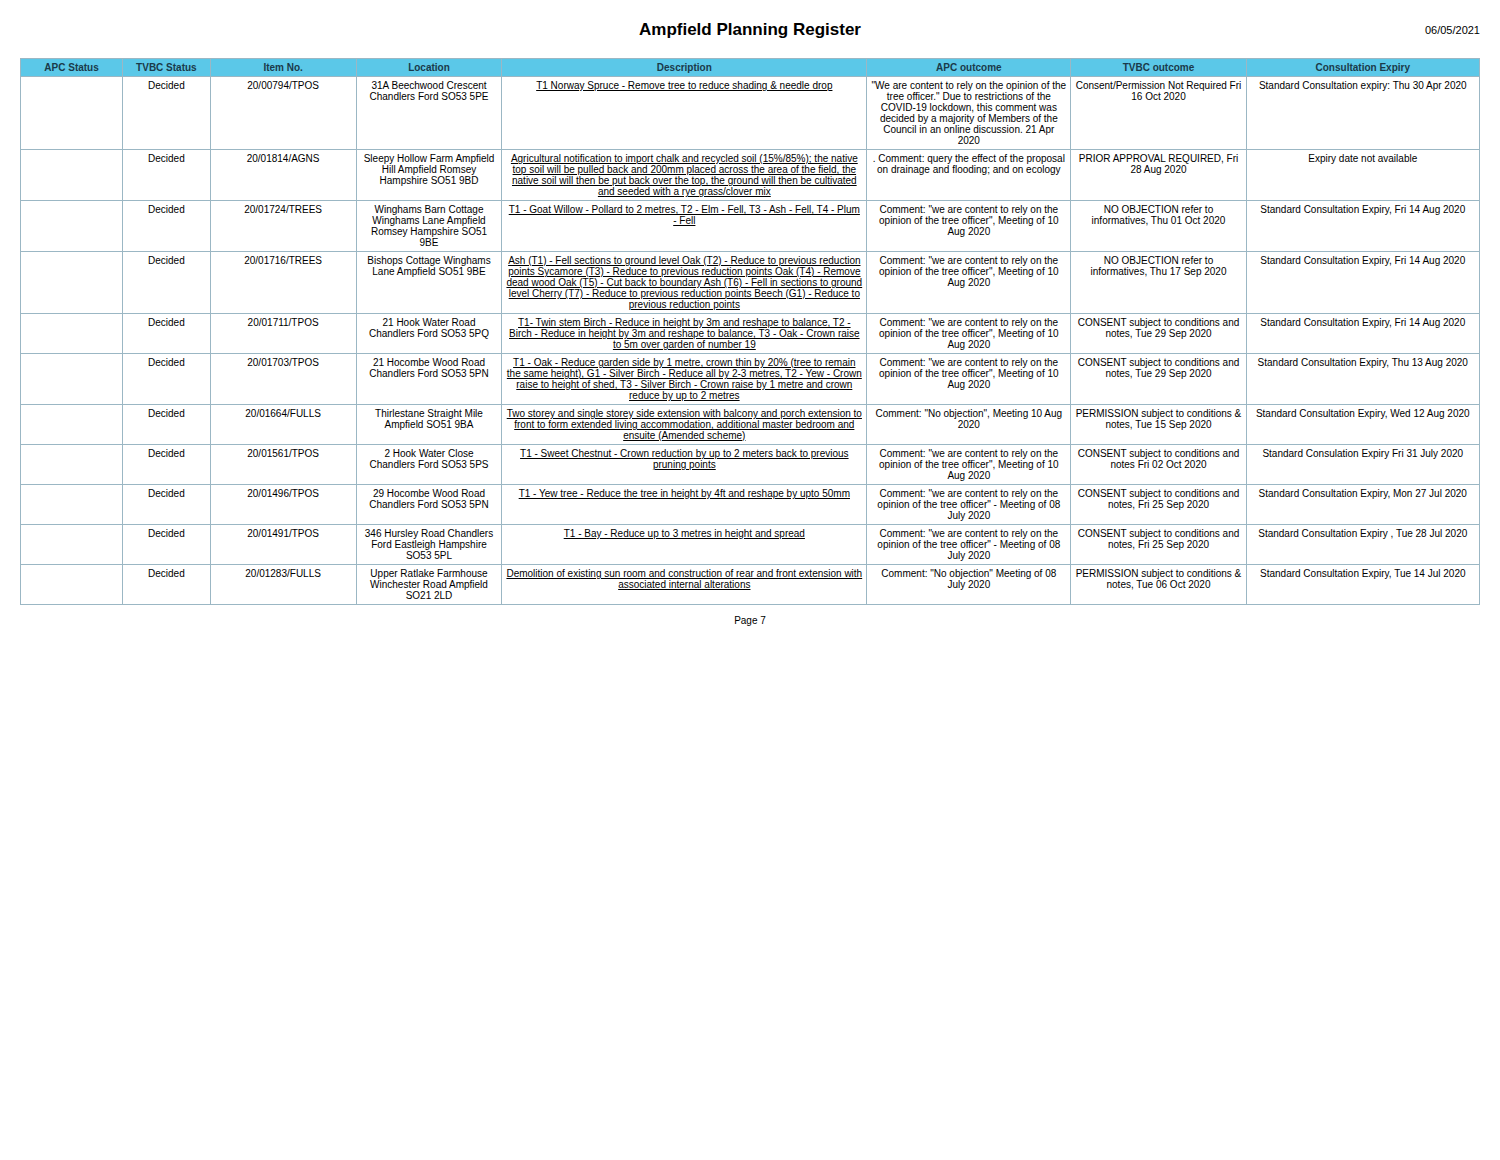Ampfield Planning Register
06/05/2021
| APC Status | TVBC Status | Item No. | Location | Description | APC outcome | TVBC outcome | Consultation Expiry |
| --- | --- | --- | --- | --- | --- | --- | --- |
| | Decided | 20/00794/TPOS | 31A Beechwood Crescent Chandlers Ford SO53 5PE | T1 Norway Spruce - Remove tree to reduce shading & needle drop | "We are content to rely on the opinion of the tree officer." Due to restrictions of the COVID-19 lockdown, this comment was decided by a majority of Members of the Council in an online discussion. 21 Apr 2020 | Consent/Permission Not Required Fri 16 Oct 2020 | Standard Consultation expiry: Thu 30 Apr 2020 |
| | Decided | 20/01814/AGNS | Sleepy Hollow Farm Ampfield Hill Ampfield Romsey Hampshire SO51 9BD | Agricultural notification to import chalk and recycled soil (15%/85%); the native top soil will be pulled back and 200mm placed across the area of the field, the native soil will then be put back over the top, the ground will then be cultivated and seeded with a rye grass/clover mix | . Comment: query the effect of the proposal on drainage and flooding; and on ecology | PRIOR APPROVAL REQUIRED, Fri 28 Aug 2020 | Expiry date not available |
| | Decided | 20/01724/TREES | Winghams Barn Cottage Winghams Lane Ampfield Romsey Hampshire SO51 9BE | T1 - Goat Willow - Pollard to 2 metres, T2 - Elm - Fell, T3 - Ash - Fell, T4 - Plum - Fell | Comment: "we are content to rely on the opinion of the tree officer", Meeting of 10 Aug 2020 | NO OBJECTION refer to informatives, Thu 01 Oct 2020 | Standard Consultation Expiry, Fri 14 Aug 2020 |
| | Decided | 20/01716/TREES | Bishops Cottage Winghams Lane Ampfield SO51 9BE | Ash (T1) - Fell sections to ground level Oak (T2) - Reduce to previous reduction points Sycamore (T3) - Reduce to previous reduction points Oak (T4) - Remove dead wood Oak (T5) - Cut back to boundary Ash (T6) - Fell in sections to ground level Cherry (T7) - Reduce to previous reduction points Beech (G1) - Reduce to previous reduction points | Comment: "we are content to rely on the opinion of the tree officer", Meeting of 10 Aug 2020 | NO OBJECTION refer to informatives, Thu 17 Sep 2020 | Standard Consultation Expiry, Fri 14 Aug 2020 |
| | Decided | 20/01711/TPOS | 21 Hook Water Road Chandlers Ford SO53 5PQ | T1- Twin stem Birch - Reduce in height by 3m and reshape to balance, T2 - Birch - Reduce in height by 3m and reshape to balance, T3 - Oak - Crown raise to 5m over garden of number 19 | Comment: "we are content to rely on the opinion of the tree officer", Meeting of 10 Aug 2020 | CONSENT subject to conditions and notes, Tue 29 Sep 2020 | Standard Consultation Expiry, Fri 14 Aug 2020 |
| | Decided | 20/01703/TPOS | 21 Hocombe Wood Road Chandlers Ford SO53 5PN | T1 - Oak - Reduce garden side by 1 metre, crown thin by 20% (tree to remain the same height), G1 - Silver Birch - Reduce all by 2-3 metres, T2 - Yew - Crown raise to height of shed, T3 - Silver Birch - Crown raise by 1 metre and crown reduce by up to 2 metres | Comment: "we are content to rely on the opinion of the tree officer", Meeting of 10 Aug 2020 | CONSENT subject to conditions and notes, Tue 29 Sep 2020 | Standard Consultation Expiry, Thu 13 Aug 2020 |
| | Decided | 20/01664/FULLS | Thirlestane Straight Mile Ampfield SO51 9BA | Two storey and single storey side extension with balcony and porch extension to front to form extended living accommodation, additional master bedroom and ensuite (Amended scheme) | Comment: "No objection", Meeting 10 Aug 2020 | PERMISSION subject to conditions & notes, Tue 15 Sep 2020 | Standard Consultation Expiry, Wed 12 Aug 2020 |
| | Decided | 20/01561/TPOS | 2 Hook Water Close Chandlers Ford SO53 5PS | T1 - Sweet Chestnut - Crown reduction by up to 2 meters back to previous pruning points | Comment: "we are content to rely on the opinion of the tree officer", Meeting of 10 Aug 2020 | CONSENT subject to conditions and notes Fri 02 Oct 2020 | Standard Consulation Expiry Fri 31 July 2020 |
| | Decided | 20/01496/TPOS | 29 Hocombe Wood Road Chandlers Ford SO53 5PN | T1 - Yew tree - Reduce the tree in height by 4ft and reshape by upto 50mm | Comment: "we are content to rely on the opinion of the tree officer" - Meeting of 08 July 2020 | CONSENT subject to conditions and notes, Fri 25 Sep 2020 | Standard Consultation Expiry, Mon 27 Jul 2020 |
| | Decided | 20/01491/TPOS | 346 Hursley Road Chandlers Ford Eastleigh Hampshire SO53 5PL | T1 - Bay - Reduce up to 3 metres in height and spread | Comment: "we are content to rely on the opinion of the tree officer" - Meeting of 08 July 2020 | CONSENT subject to conditions and notes, Fri 25 Sep 2020 | Standard Consultation Expiry , Tue 28 Jul 2020 |
| | Decided | 20/01283/FULLS | Upper Ratlake Farmhouse Winchester Road Ampfield SO21 2LD | Demolition of existing sun room and construction of rear and front extension with associated internal alterations | Comment: "No objection" Meeting of 08 July 2020 | PERMISSION subject to conditions & notes, Tue 06 Oct 2020 | Standard Consultation Expiry, Tue 14 Jul 2020 |
Page 7